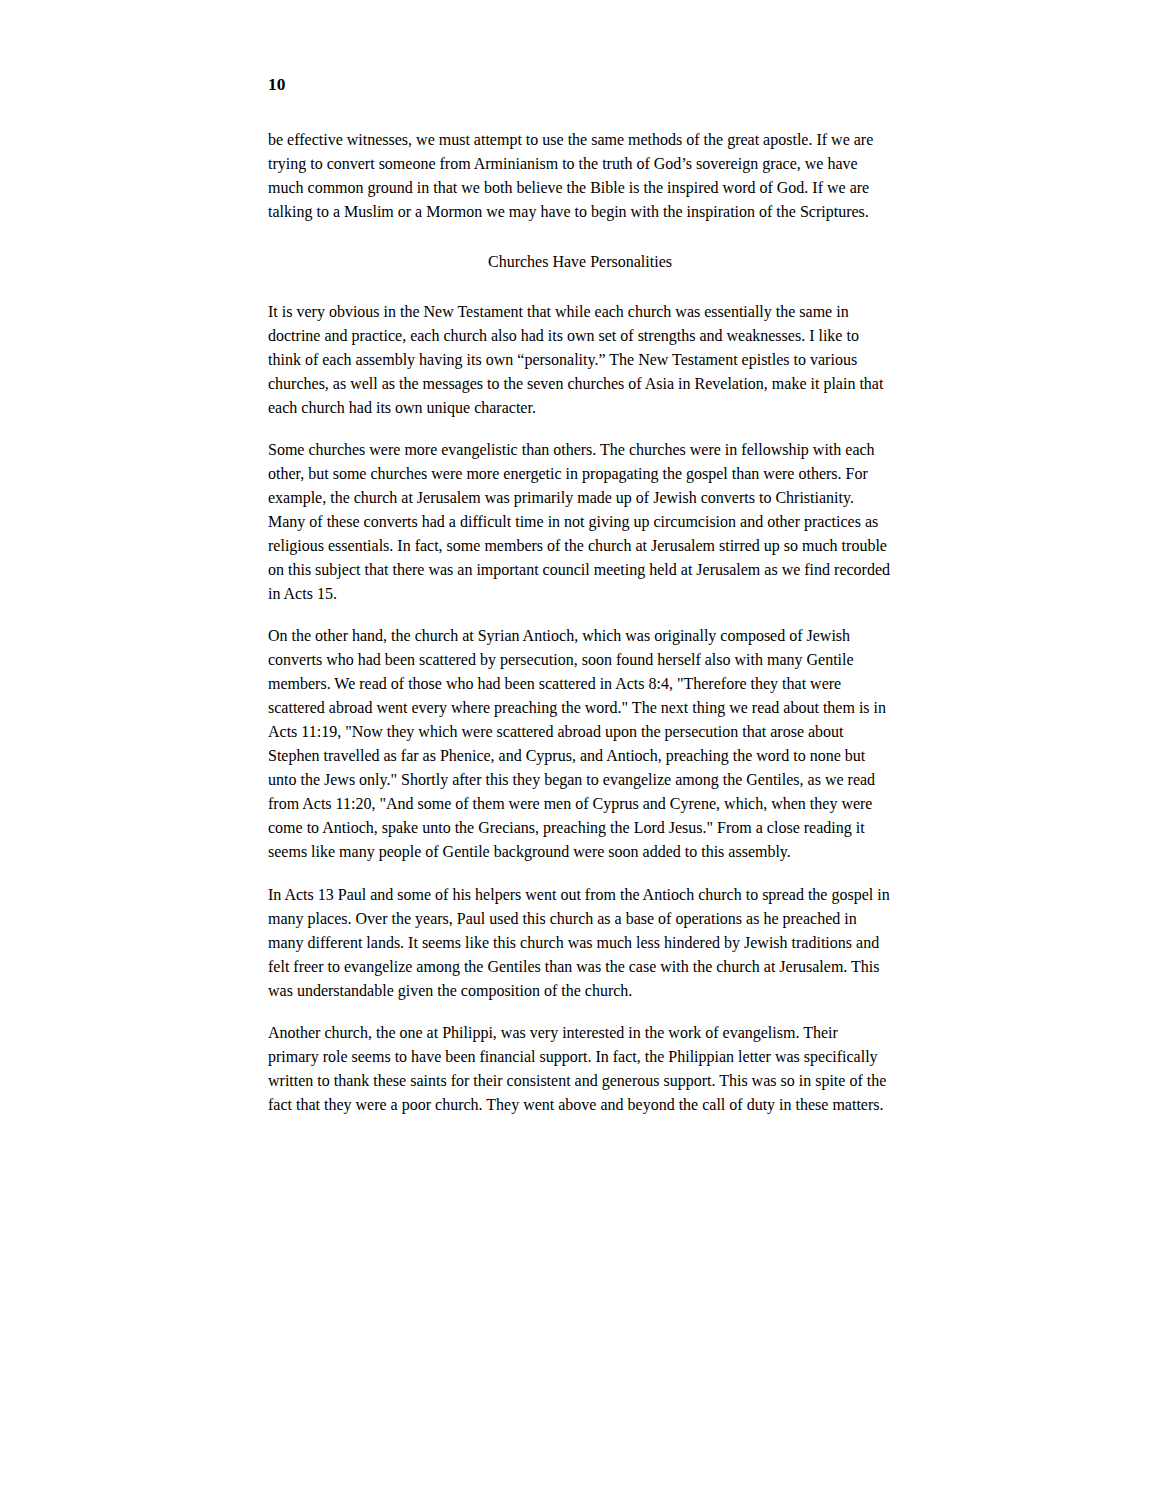10
be effective witnesses, we must attempt to use the same methods of the great apostle. If we are trying to convert someone from Arminianism to the truth of God’s sovereign grace, we have much common ground in that we both believe the Bible is the inspired word of God. If we are talking to a Muslim or a Mormon we may have to begin with the inspiration of the Scriptures.
Churches Have Personalities
It is very obvious in the New Testament that while each church was essentially the same in doctrine and practice, each church also had its own set of strengths and weaknesses. I like to think of each assembly having its own “personality.” The New Testament epistles to various churches, as well as the messages to the seven churches of Asia in Revelation, make it plain that each church had its own unique character.
Some churches were more evangelistic than others. The churches were in fellowship with each other, but some churches were more energetic in propagating the gospel than were others. For example, the church at Jerusalem was primarily made up of Jewish converts to Christianity. Many of these converts had a difficult time in not giving up circumcision and other practices as religious essentials. In fact, some members of the church at Jerusalem stirred up so much trouble on this subject that there was an important council meeting held at Jerusalem as we find recorded in Acts 15.
On the other hand, the church at Syrian Antioch, which was originally composed of Jewish converts who had been scattered by persecution, soon found herself also with many Gentile members. We read of those who had been scattered in Acts 8:4, "Therefore they that were scattered abroad went every where preaching the word." The next thing we read about them is in Acts 11:19, "Now they which were scattered abroad upon the persecution that arose about Stephen travelled as far as Phenice, and Cyprus, and Antioch, preaching the word to none but unto the Jews only." Shortly after this they began to evangelize among the Gentiles, as we read from Acts 11:20, "And some of them were men of Cyprus and Cyrene, which, when they were come to Antioch, spake unto the Grecians, preaching the Lord Jesus." From a close reading it seems like many people of Gentile background were soon added to this assembly.
In Acts 13 Paul and some of his helpers went out from the Antioch church to spread the gospel in many places. Over the years, Paul used this church as a base of operations as he preached in many different lands. It seems like this church was much less hindered by Jewish traditions and felt freer to evangelize among the Gentiles than was the case with the church at Jerusalem. This was understandable given the composition of the church.
Another church, the one at Philippi, was very interested in the work of evangelism. Their primary role seems to have been financial support. In fact, the Philippian letter was specifically written to thank these saints for their consistent and generous support. This was so in spite of the fact that they were a poor church. They went above and beyond the call of duty in these matters.